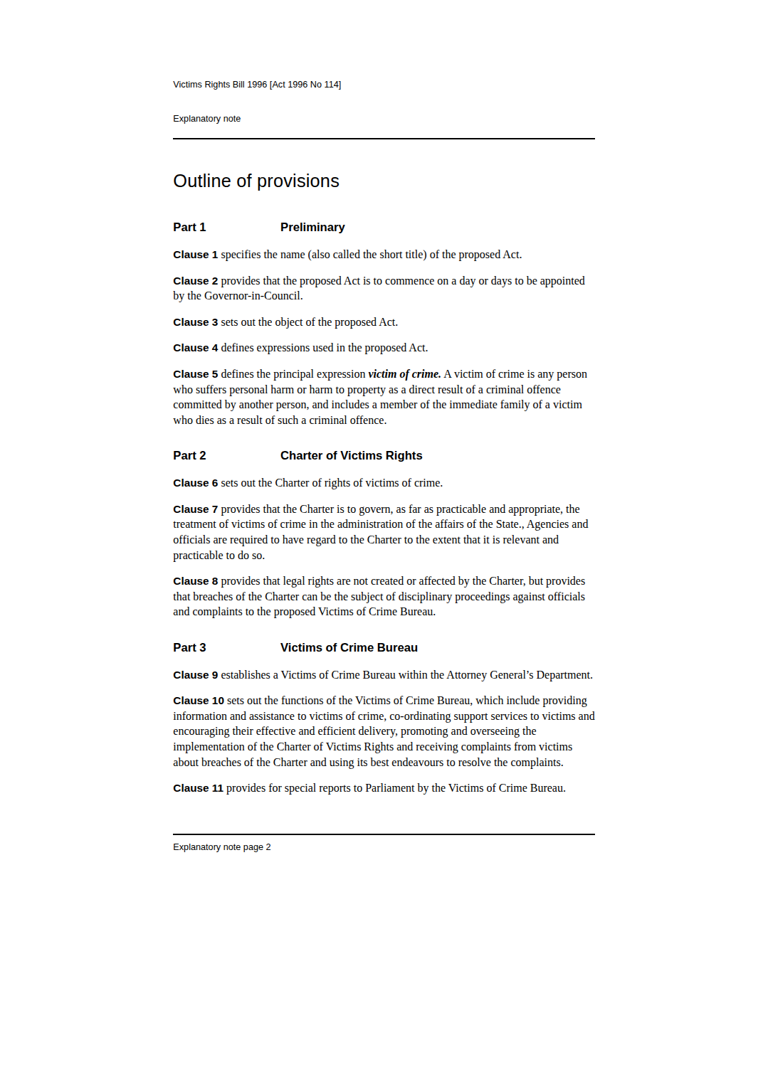Victims Rights Bill 1996 [Act 1996 No 114]
Explanatory note
Outline of provisions
Part 1 Preliminary
Clause 1 specifies the name (also called the short title) of the proposed Act.
Clause 2 provides that the proposed Act is to commence on a day or days to be appointed by the Governor-in-Council.
Clause 3 sets out the object of the proposed Act.
Clause 4 defines expressions used in the proposed Act.
Clause 5 defines the principal expression victim of crime. A victim of crime is any person who suffers personal harm or harm to property as a direct result of a criminal offence committed by another person, and includes a member of the immediate family of a victim who dies as a result of such a criminal offence.
Part 2 Charter of Victims Rights
Clause 6 sets out the Charter of rights of victims of crime.
Clause 7 provides that the Charter is to govern, as far as practicable and appropriate, the treatment of victims of crime in the administration of the affairs of the State., Agencies and officials are required to have regard to the Charter to the extent that it is relevant and practicable to do so.
Clause 8 provides that legal rights are not created or affected by the Charter, but provides that breaches of the Charter can be the subject of disciplinary proceedings against officials and complaints to the proposed Victims of Crime Bureau.
Part 3 Victims of Crime Bureau
Clause 9 establishes a Victims of Crime Bureau within the Attorney General’s Department.
Clause 10 sets out the functions of the Victims of Crime Bureau, which include providing information and assistance to victims of crime, co-ordinating support services to victims and encouraging their effective and efficient delivery, promoting and overseeing the implementation of the Charter of Victims Rights and receiving complaints from victims about breaches of the Charter and using its best endeavours to resolve the complaints.
Clause 11 provides for special reports to Parliament by the Victims of Crime Bureau.
Explanatory note page 2